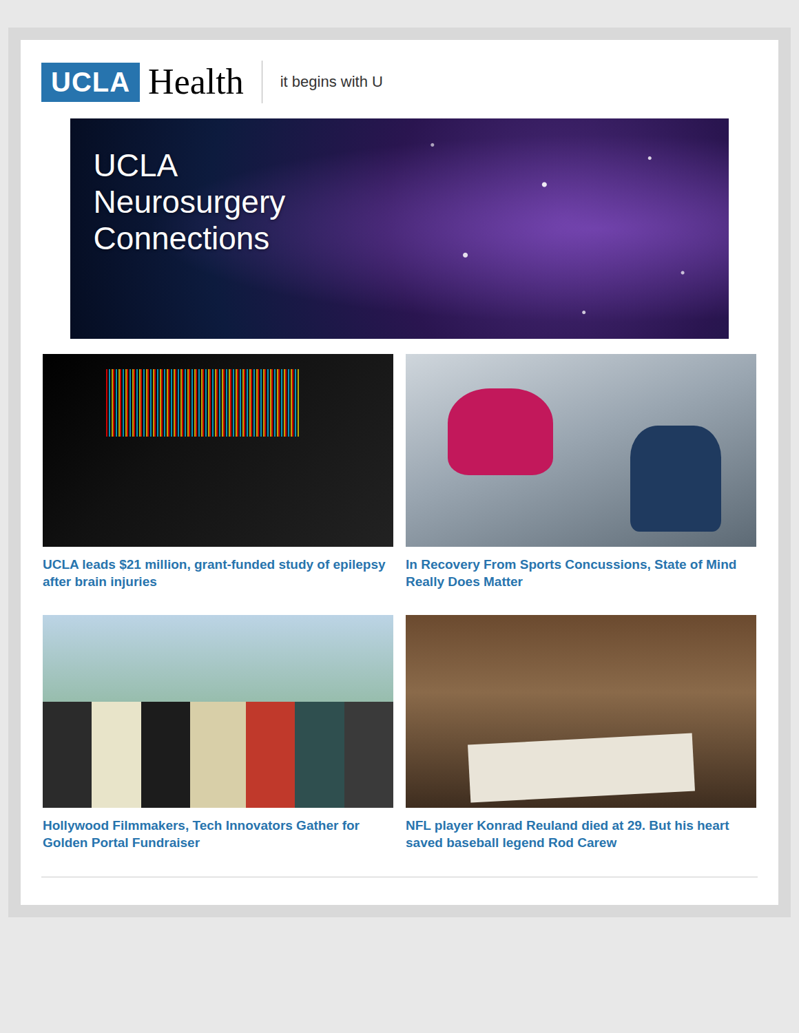UCLA Health
it begins with U
UCLA
Neurosurgery
Connections
UCLA leads $21 million, grant-funded study of epilepsy after brain injuries
In Recovery From Sports Concussions, State of Mind Really Does Matter
Hollywood Filmmakers, Tech Innovators Gather for Golden Portal Fundraiser
NFL player Konrad Reuland died at 29. But his heart saved baseball legend Rod Carew